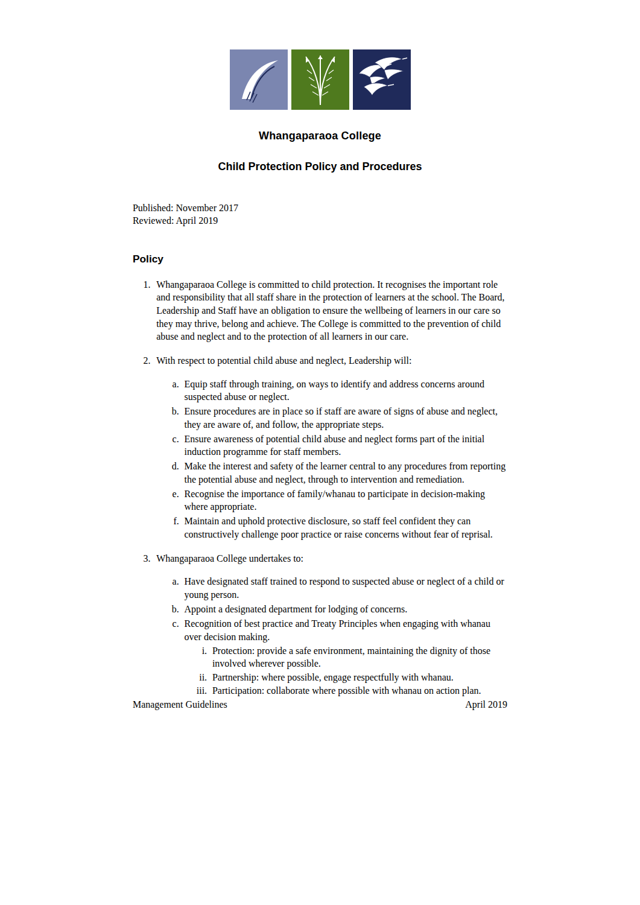Whangaparaoa College
Child Protection Policy and Procedures
Published: November 2017
Reviewed: April 2019
Policy
Whangaparaoa College is committed to child protection. It recognises the important role and responsibility that all staff share in the protection of learners at the school. The Board, Leadership and Staff have an obligation to ensure the wellbeing of learners in our care so they may thrive, belong and achieve. The College is committed to the prevention of child abuse and neglect and to the protection of all learners in our care.
With respect to potential child abuse and neglect, Leadership will:
Equip staff through training, on ways to identify and address concerns around suspected abuse or neglect.
Ensure procedures are in place so if staff are aware of signs of abuse and neglect, they are aware of, and follow, the appropriate steps.
Ensure awareness of potential child abuse and neglect forms part of the initial induction programme for staff members.
Make the interest and safety of the learner central to any procedures from reporting the potential abuse and neglect, through to intervention and remediation.
Recognise the importance of family/whanau to participate in decision-making where appropriate.
Maintain and uphold protective disclosure, so staff feel confident they can constructively challenge poor practice or raise concerns without fear of reprisal.
Whangaparaoa College undertakes to:
Have designated staff trained to respond to suspected abuse or neglect of a child or young person.
Appoint a designated department for lodging of concerns.
Recognition of best practice and Treaty Principles when engaging with whanau over decision making.
Protection: provide a safe environment, maintaining the dignity of those involved wherever possible.
Partnership: where possible, engage respectfully with whanau.
Participation: collaborate where possible with whanau on action plan.
Management Guidelines April 2019